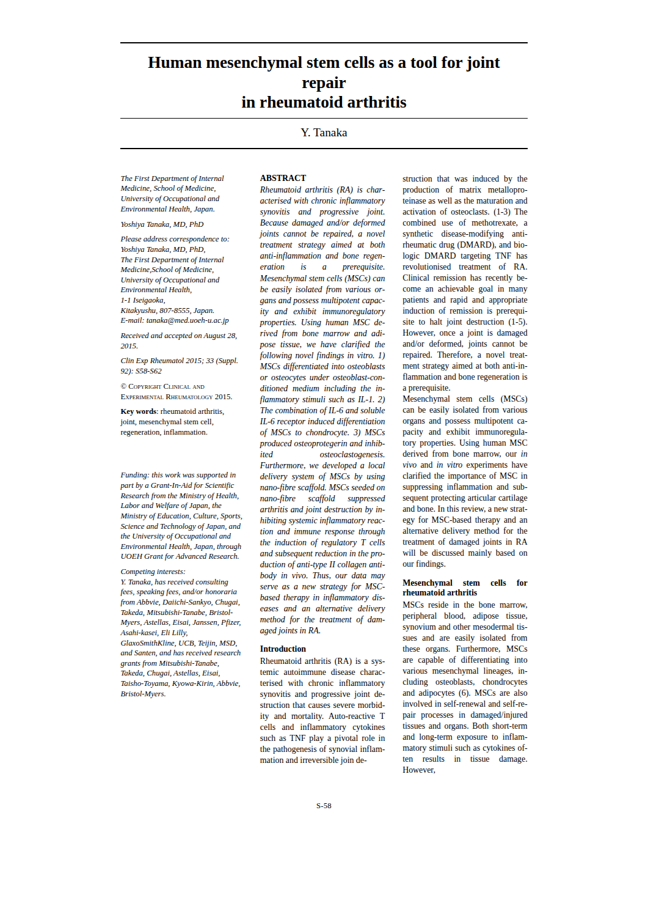Human mesenchymal stem cells as a tool for joint repair
in rheumatoid arthritis
Y. Tanaka
The First Department of Internal Medicine, School of Medicine, University of Occupational and Environmental Health, Japan.
Yoshiya Tanaka, MD, PhD
Please address correspondence to:
Yoshiya Tanaka, MD, PhD,
The First Department of Internal Medicine,School of Medicine,
University of Occupational and Environmental Health,
1-1 Iseigaoka,
Kitakyushu, 807-8555, Japan.
E-mail: tanaka@med.uoeh-u.ac.jp
Received and accepted on August 28, 2015.
Clin Exp Rheumatol 2015; 33 (Suppl. 92): S58-S62
© Copyright Clinical and Experimental Rheumatology 2015.
Key words: rheumatoid arthritis, joint, mesenchymal stem cell, regeneration, inflammation.
Funding: this work was supported in part by a Grant-In-Aid for Scientific Research from the Ministry of Health, Labor and Welfare of Japan, the Ministry of Education, Culture, Sports, Science and Technology of Japan, and the University of Occupational and Environmental Health, Japan, through UOEH Grant for Advanced Research.
Competing interests:
Y. Tanaka, has received consulting fees, speaking fees, and/or honoraria from Abbvie, Daiichi-Sankyo, Chugai, Takeda, Mitsubishi-Tanabe, Bristol-Myers, Astellas, Eisai, Janssen, Pfizer, Asahi-kasei, Eli Lilly, GlaxoSmithKline, UCB, Teijin, MSD, and Santen, and has received research grants from Mitsubishi-Tanabe, Takeda, Chugai, Astellas, Eisai, Taisho-Toyama, Kyowa-Kirin, Abbvie, Bristol-Myers.
ABSTRACT
Rheumatoid arthritis (RA) is characterised with chronic inflammatory synovitis and progressive joint. Because damaged and/or deformed joints cannot be repaired, a novel treatment strategy aimed at both anti-inflammation and bone regeneration is a prerequisite. Mesenchymal stem cells (MSCs) can be easily isolated from various organs and possess multipotent capacity and exhibit immunoregulatory properties. Using human MSC derived from bone marrow and adipose tissue, we have clarified the following novel findings in vitro. 1) MSCs differentiated into osteoblasts or osteocytes under osteoblast-conditioned medium including the inflammatory stimuli such as IL-1. 2) The combination of IL-6 and soluble IL-6 receptor induced differentiation of MSCs to chondrocyte. 3) MSCs produced osteoprotegerin and inhibited osteoclastogenesis. Furthermore, we developed a local delivery system of MSCs by using nano-fibre scaffold. MSCs seeded on nano-fibre scaffold suppressed arthritis and joint destruction by inhibiting systemic inflammatory reaction and immune response through the induction of regulatory T cells and subsequent reduction in the production of anti-type II collagen antibody in vivo. Thus, our data may serve as a new strategy for MSC-based therapy in inflammatory diseases and an alternative delivery method for the treatment of damaged joints in RA.
Introduction
Rheumatoid arthritis (RA) is a systemic autoimmune disease characterised with chronic inflammatory synovitis and progressive joint destruction that causes severe morbidity and mortality. Auto-reactive T cells and inflammatory cytokines such as TNF play a pivotal role in the pathogenesis of synovial inflammation and irreversible join de-
struction that was induced by the production of matrix metalloproteinase as well as the maturation and activation of osteoclasts. (1-3) The combined use of methotrexate, a synthetic disease-modifying anti-rheumatic drug (DMARD), and biologic DMARD targeting TNF has revolutionised treatment of RA. Clinical remission has recently become an achievable goal in many patients and rapid and appropriate induction of remission is prerequisite to halt joint destruction (1-5). However, once a joint is damaged and/or deformed, joints cannot be repaired. Therefore, a novel treatment strategy aimed at both anti-inflammation and bone regeneration is a prerequisite.
Mesenchymal stem cells (MSCs) can be easily isolated from various organs and possess multipotent capacity and exhibit immunoregulatory properties. Using human MSC derived from bone marrow, our in vivo and in vitro experiments have clarified the importance of MSC in suppressing inflammation and subsequent protecting articular cartilage and bone. In this review, a new strategy for MSC-based therapy and an alternative delivery method for the treatment of damaged joints in RA will be discussed mainly based on our findings.
Mesenchymal stem cells for rheumatoid arthritis
MSCs reside in the bone marrow, peripheral blood, adipose tissue, synovium and other mesodermal tissues and are easily isolated from these organs. Furthermore, MSCs are capable of differentiating into various mesenchymal lineages, including osteoblasts, chondrocytes and adipocytes (6). MSCs are also involved in self-renewal and self-repair processes in damaged/injured tissues and organs. Both short-term and long-term exposure to inflammatory stimuli such as cytokines often results in tissue damage. However,
S-58